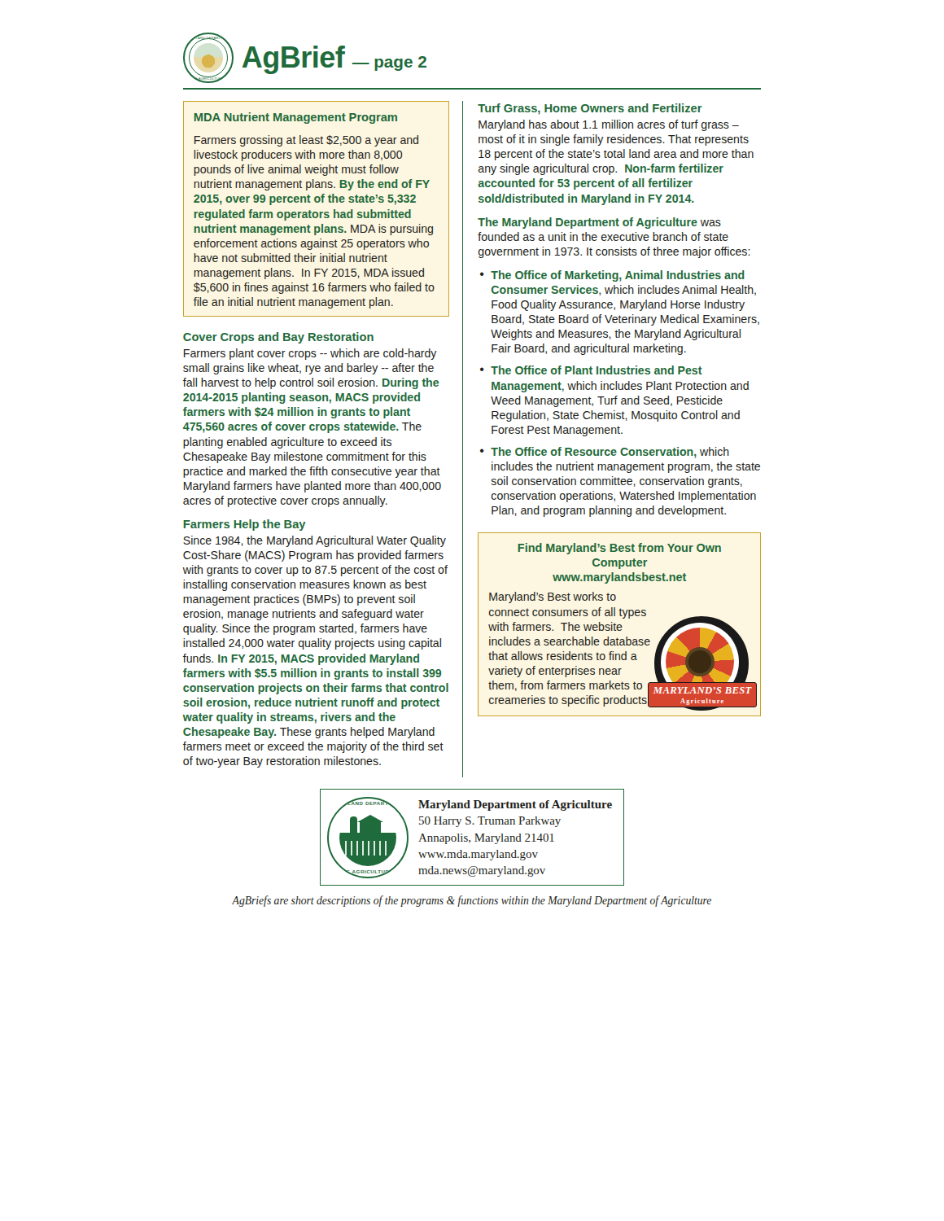MARYLAND DEPARTMENT OF AGRICULTURE
AgBrief — page 2
MDA Nutrient Management Program
Farmers grossing at least $2,500 a year and livestock producers with more than 8,000 pounds of live animal weight must follow nutrient management plans. By the end of FY 2015, over 99 percent of the state’s 5,332 regulated farm operators had submitted nutrient management plans. MDA is pursuing enforcement actions against 25 operators who have not submitted their initial nutrient management plans. In FY 2015, MDA issued $5,600 in fines against 16 farmers who failed to file an initial nutrient management plan.
Cover Crops and Bay Restoration
Farmers plant cover crops -- which are cold-hardy small grains like wheat, rye and barley -- after the fall harvest to help control soil erosion. During the 2014-2015 planting season, MACS provided farmers with $24 million in grants to plant 475,560 acres of cover crops statewide. The planting enabled agriculture to exceed its Chesapeake Bay milestone commitment for this practice and marked the fifth consecutive year that Maryland farmers have planted more than 400,000 acres of protective cover crops annually.
Farmers Help the Bay
Since 1984, the Maryland Agricultural Water Quality Cost-Share (MACS) Program has provided farmers with grants to cover up to 87.5 percent of the cost of installing conservation measures known as best management practices (BMPs) to prevent soil erosion, manage nutrients and safeguard water quality. Since the program started, farmers have installed 24,000 water quality projects using capital funds. In FY 2015, MACS provided Maryland farmers with $5.5 million in grants to install 399 conservation projects on their farms that control soil erosion, reduce nutrient runoff and protect water quality in streams, rivers and the Chesapeake Bay. These grants helped Maryland farmers meet or exceed the majority of the third set of two-year Bay restoration milestones.
Turf Grass, Home Owners and Fertilizer
Maryland has about 1.1 million acres of turf grass – most of it in single family residences. That represents 18 percent of the state’s total land area and more than any single agricultural crop. Non-farm fertilizer accounted for 53 percent of all fertilizer sold/distributed in Maryland in FY 2014.
The Maryland Department of Agriculture was founded as a unit in the executive branch of state government in 1973. It consists of three major offices:
The Office of Marketing, Animal Industries and Consumer Services, which includes Animal Health, Food Quality Assurance, Maryland Horse Industry Board, State Board of Veterinary Medical Examiners, Weights and Measures, the Maryland Agricultural Fair Board, and agricultural marketing.
The Office of Plant Industries and Pest Management, which includes Plant Protection and Weed Management, Turf and Seed, Pesticide Regulation, State Chemist, Mosquito Control and Forest Pest Management.
The Office of Resource Conservation, which includes the nutrient management program, the state soil conservation committee, conservation grants, conservation operations, Watershed Implementation Plan, and program planning and development.
Find Maryland’s Best from Your Own Computer
www.marylandsbest.net
Maryland’s Best works to connect consumers of all types with farmers. The website includes a searchable database that allows residents to find a variety of enterprises near them, from farmers markets to creameries to specific products.
MARYLAND’S BESTAgriculture
MARYLAND DEPARTMENT OF AGRICULTURE
Maryland Department of Agriculture
50 Harry S. Truman Parkway
Annapolis, Maryland 21401
www.mda.maryland.gov
mda.news@maryland.gov
AgBriefs are short descriptions of the programs & functions within the Maryland Department of Agriculture